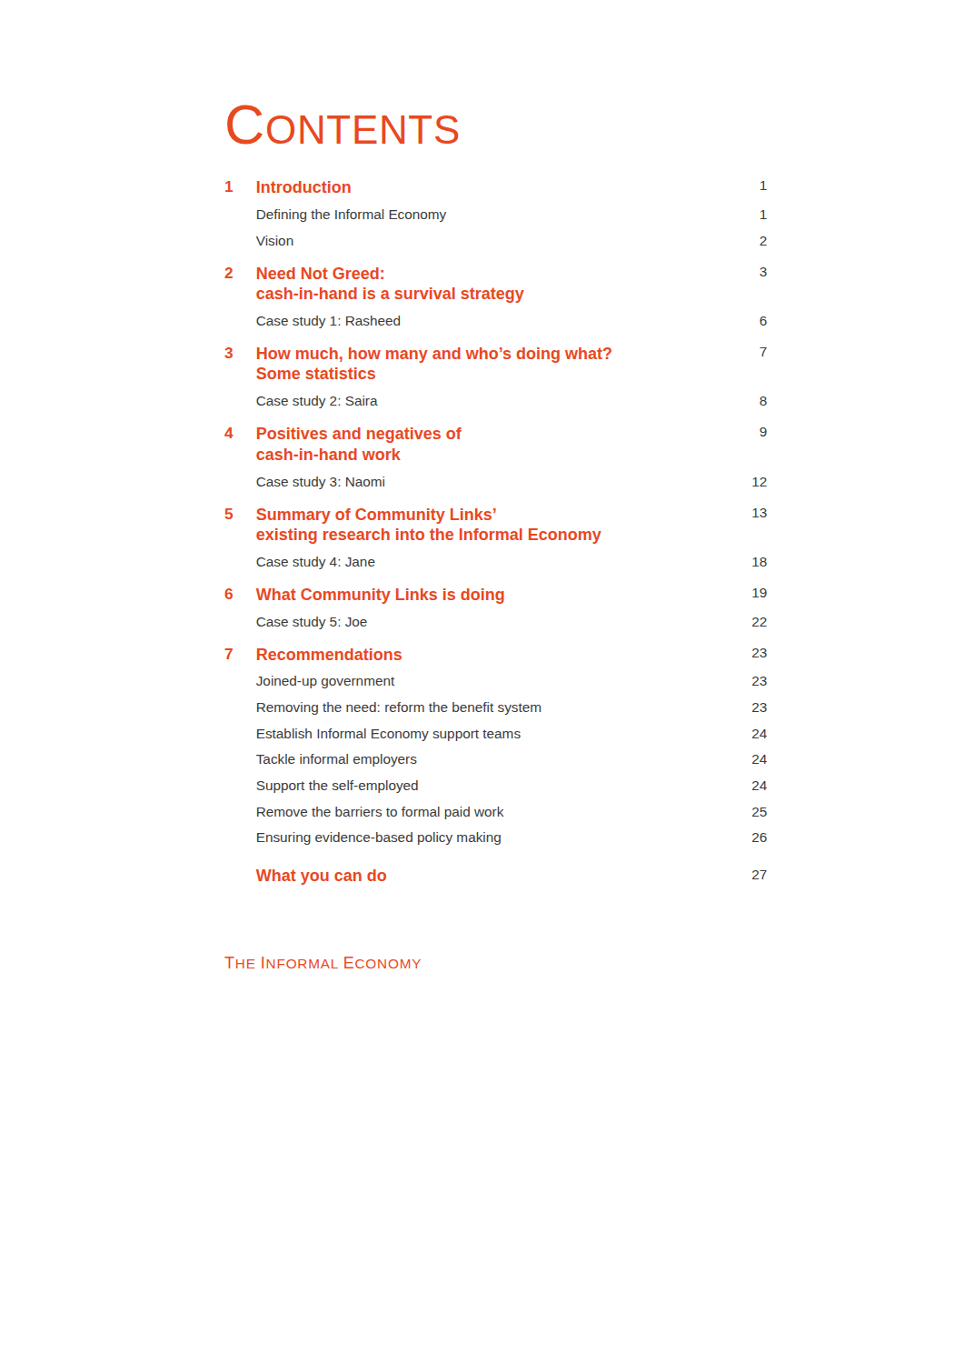CONTENTS
| 1 | Introduction | 1 |
| | Defining the Informal Economy | 1 |
| | Vision | 2 |
| 2 | Need Not Greed: cash-in-hand is a survival strategy | 3 |
| | Case study 1: Rasheed | 6 |
| 3 | How much, how many and who’s doing what? Some statistics | 7 |
| | Case study 2: Saira | 8 |
| 4 | Positives and negatives of cash-in-hand work | 9 |
| | Case study 3: Naomi | 12 |
| 5 | Summary of Community Links’ existing research into the Informal Economy | 13 |
| | Case study 4: Jane | 18 |
| 6 | What Community Links is doing | 19 |
| | Case study 5: Joe | 22 |
| 7 | Recommendations | 23 |
| | Joined-up government | 23 |
| | Removing the need: reform the benefit system | 23 |
| | Establish Informal Economy support teams | 24 |
| | Tackle informal employers | 24 |
| | Support the self-employed | 24 |
| | Remove the barriers to formal paid work | 25 |
| | Ensuring evidence-based policy making | 26 |
| | What you can do | 27 |
THE INFORMAL ECONOMY